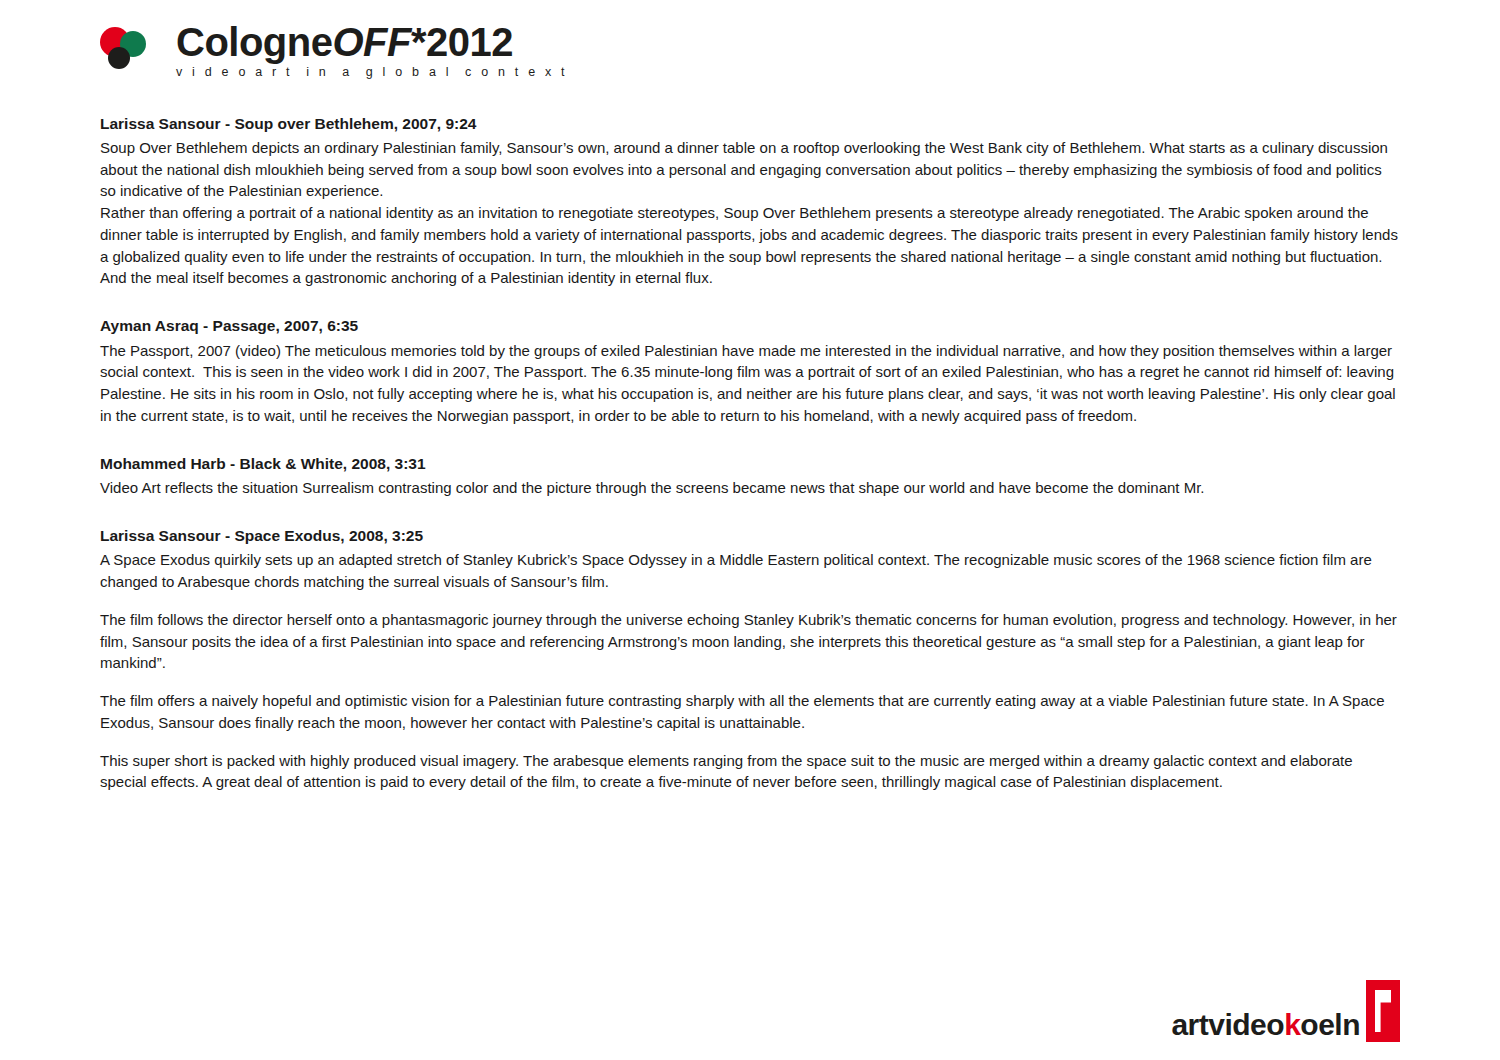CologneOFF*2012
v i d e o a r t i n a g l o b a l c o n t e x t
Larissa Sansour - Soup over Bethlehem, 2007, 9:24
Soup Over Bethlehem depicts an ordinary Palestinian family, Sansour’s own, around a dinner table on a rooftop overlooking the West Bank city of Bethlehem. What starts as a culinary discussion about the national dish mloukhieh being served from a soup bowl soon evolves into a personal and engaging conversation about politics – thereby emphasizing the symbiosis of food and politics so indicative of the Palestinian experience.
Rather than offering a portrait of a national identity as an invitation to renegotiate stereotypes, Soup Over Bethlehem presents a stereotype already renegotiated. The Arabic spoken around the dinner table is interrupted by English, and family members hold a variety of international passports, jobs and academic degrees. The diasporic traits present in every Palestinian family history lends a globalized quality even to life under the restraints of occupation. In turn, the mloukhieh in the soup bowl represents the shared national heritage – a single constant amid nothing but fluctuation. And the meal itself becomes a gastronomic anchoring of a Palestinian identity in eternal flux.
Ayman Asraq - Passage, 2007, 6:35
The Passport, 2007 (video) The meticulous memories told by the groups of exiled Palestinian have made me interested in the individual narrative, and how they position themselves within a larger social context. This is seen in the video work I did in 2007, The Passport. The 6.35 minute-long film was a portrait of sort of an exiled Palestinian, who has a regret he cannot rid himself of: leaving Palestine. He sits in his room in Oslo, not fully accepting where he is, what his occupation is, and neither are his future plans clear, and says, ‘it was not worth leaving Palestine’. His only clear goal in the current state, is to wait, until he receives the Norwegian passport, in order to be able to return to his homeland, with a newly acquired pass of freedom.
Mohammed Harb - Black & White, 2008, 3:31
Video Art reflects the situation Surrealism contrasting color and the picture through the screens became news that shape our world and have become the dominant Mr.
Larissa Sansour - Space Exodus, 2008, 3:25
A Space Exodus quirkily sets up an adapted stretch of Stanley Kubrick’s Space Odyssey in a Middle Eastern political context. The recognizable music scores of the 1968 science fiction film are changed to Arabesque chords matching the surreal visuals of Sansour’s film.
The film follows the director herself onto a phantasmagoric journey through the universe echoing Stanley Kubrik’s thematic concerns for human evolution, progress and technology. However, in her film, Sansour posits the idea of a first Palestinian into space and referencing Armstrong’s moon landing, she interprets this theoretical gesture as “a small step for a Palestinian, a giant leap for mankind”.
The film offers a naively hopeful and optimistic vision for a Palestinian future contrasting sharply with all the elements that are currently eating away at a viable Palestinian future state. In A Space Exodus, Sansour does finally reach the moon, however her contact with Palestine’s capital is unattainable.
This super short is packed with highly produced visual imagery. The arabesque elements ranging from the space suit to the music are merged within a dreamy galactic context and elaborate special effects. A great deal of attention is paid to every detail of the film, to create a five-minute of never before seen, thrillingly magical case of Palestinian displacement.
artvideokoeln